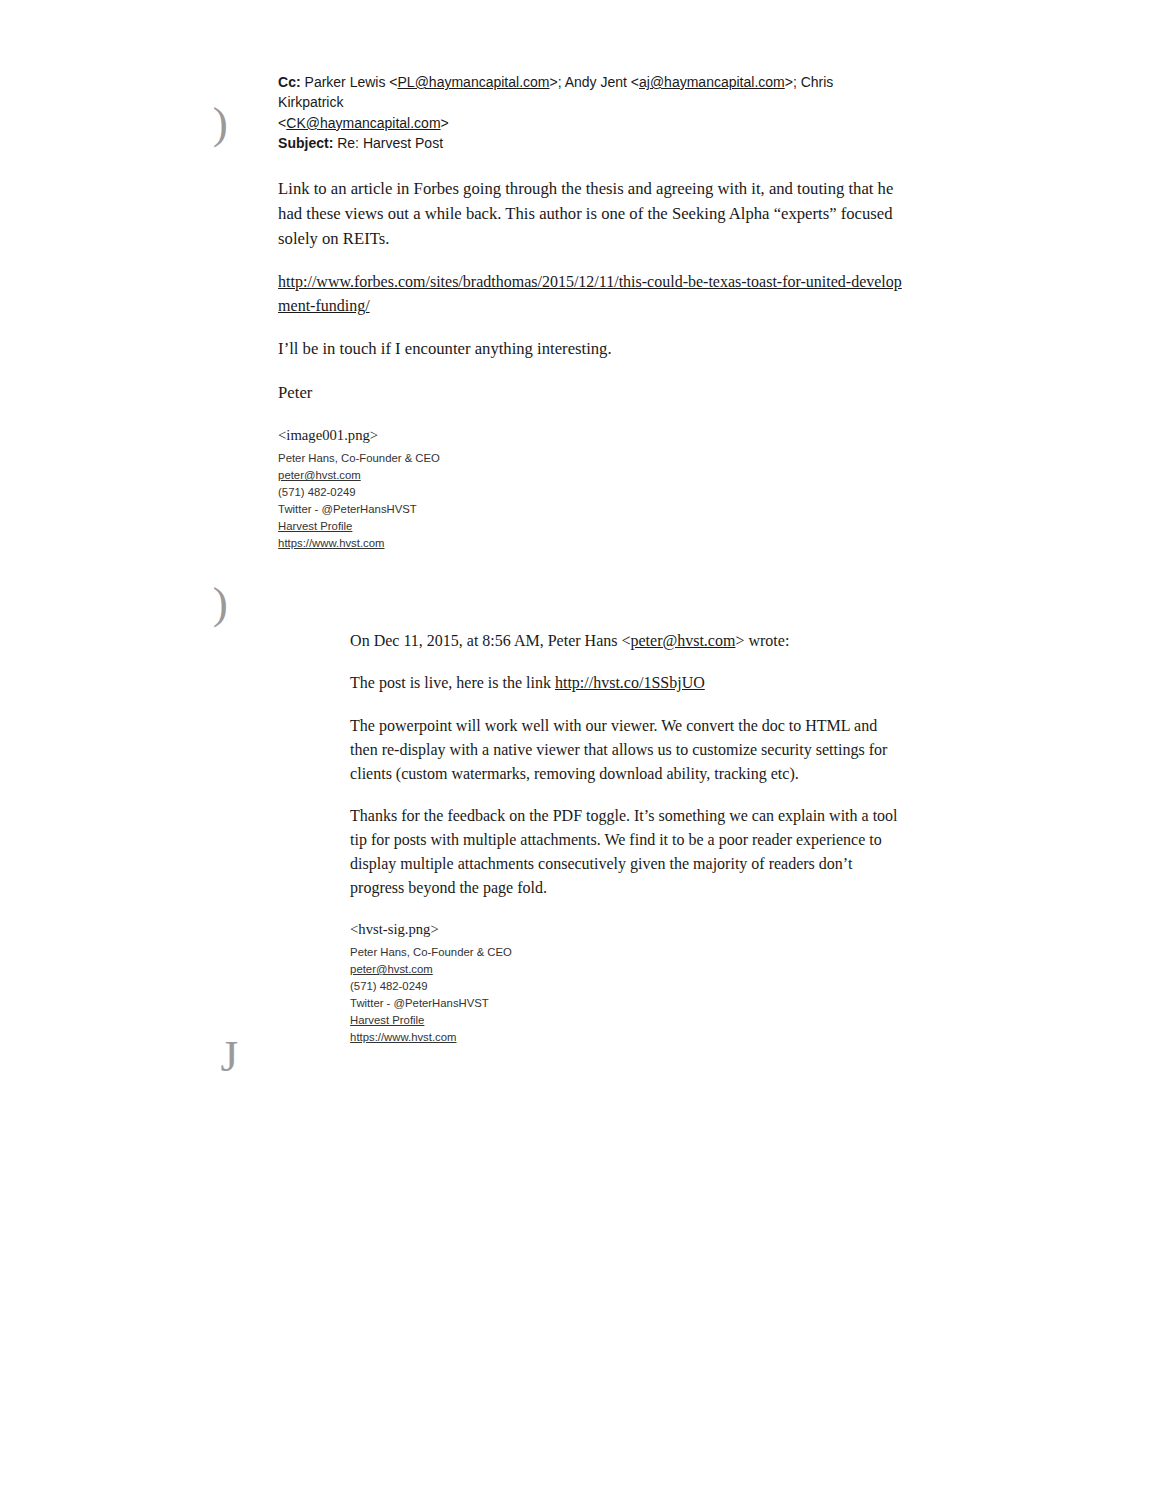)
)
J
Cc: Parker Lewis <PL@haymancapital.com>; Andy Jent <aj@haymancapital.com>; Chris Kirkpatrick
<CK@haymancapital.com>
Subject: Re: Harvest Post
Link to an article in Forbes going through the thesis and agreeing with it, and touting that he had these views out a while back. This author is one of the Seeking Alpha “experts” focused solely on REITs.
http://www.forbes.com/sites/bradthomas/2015/12/11/this-could-be-texas-toast-for-united-development-funding/
I’ll be in touch if I encounter anything interesting.
Peter
<image001.png> Peter Hans, Co-Founder & CEO
peter@hvst.com
(571) 482-0249
Twitter - @PeterHansHVST
Harvest Profile
https://www.hvst.com
On Dec 11, 2015, at 8:56 AM, Peter Hans <peter@hvst.com> wrote:
The post is live, here is the link http://hvst.co/1SSbjUO
The powerpoint will work well with our viewer. We convert the doc to HTML and then re-display with a native viewer that allows us to customize security settings for clients (custom watermarks, removing download ability, tracking etc).
Thanks for the feedback on the PDF toggle. It’s something we can explain with a tool tip for posts with multiple attachments. We find it to be a poor reader experience to display multiple attachments consecutively given the majority of readers don’t progress beyond the page fold.
<hvst-sig.png> Peter Hans, Co-Founder & CEO
peter@hvst.com
(571) 482-0249
Twitter - @PeterHansHVST
Harvest Profile
https://www.hvst.com